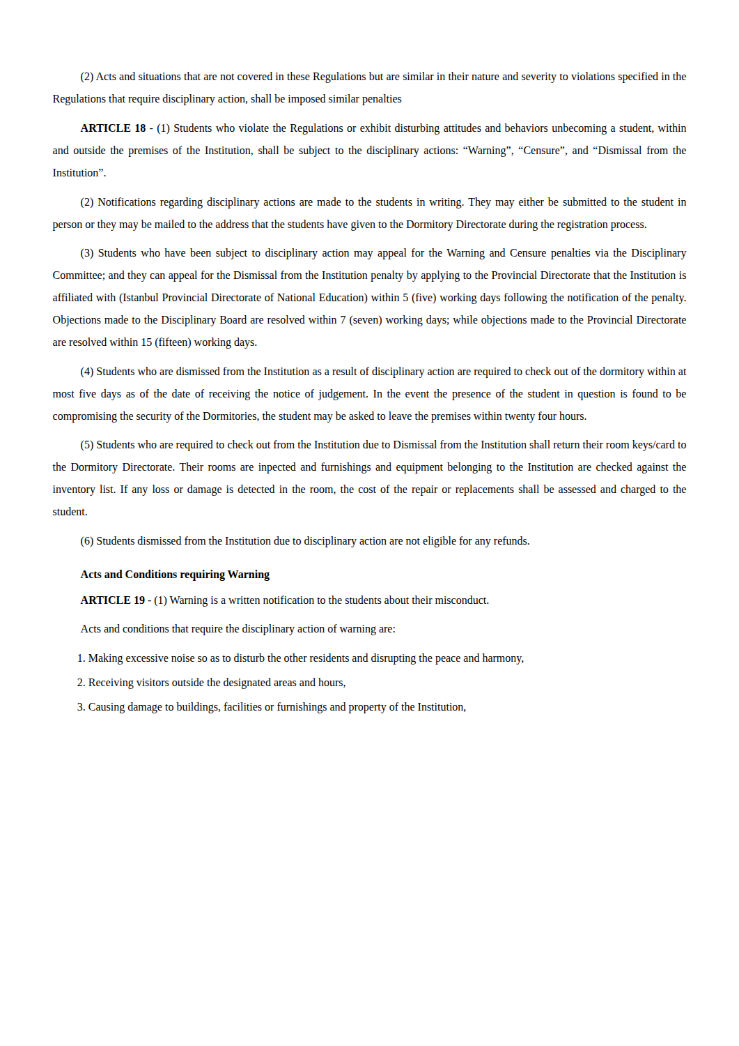(2) Acts and situations that are not covered in these Regulations but are similar in their nature and severity to violations specified in the Regulations that require disciplinary action, shall be imposed similar penalties
ARTICLE 18 - (1) Students who violate the Regulations or exhibit disturbing attitudes and behaviors unbecoming a student, within and outside the premises of the Institution, shall be subject to the disciplinary actions: “Warning”, “Censure”, and “Dismissal from the Institution”.
(2) Notifications regarding disciplinary actions are made to the students in writing. They may either be submitted to the student in person or they may be mailed to the address that the students have given to the Dormitory Directorate during the registration process.
(3) Students who have been subject to disciplinary action may appeal for the Warning and Censure penalties via the Disciplinary Committee; and they can appeal for the Dismissal from the Institution penalty by applying to the Provincial Directorate that the Institution is affiliated with (Istanbul Provincial Directorate of National Education) within 5 (five) working days following the notification of the penalty. Objections made to the Disciplinary Board are resolved within 7 (seven) working days; while objections made to the Provincial Directorate are resolved within 15 (fifteen) working days.
(4) Students who are dismissed from the Institution as a result of disciplinary action are required to check out of the dormitory within at most five days as of the date of receiving the notice of judgement. In the event the presence of the student in question is found to be compromising the security of the Dormitories, the student may be asked to leave the premises within twenty four hours.
(5) Students who are required to check out from the Institution due to Dismissal from the Institution shall return their room keys/card to the Dormitory Directorate. Their rooms are inpected and furnishings and equipment belonging to the Institution are checked against the inventory list. If any loss or damage is detected in the room, the cost of the repair or replacements shall be assessed and charged to the student.
(6) Students dismissed from the Institution due to disciplinary action are not eligible for any refunds.
Acts and Conditions requiring Warning
ARTICLE 19 - (1) Warning is a written notification to the students about their misconduct.
Acts and conditions that require the disciplinary action of warning are:
Making excessive noise so as to disturb the other residents and disrupting the peace and harmony,
Receiving visitors outside the designated areas and hours,
Causing damage to buildings, facilities or furnishings and property of the Institution,